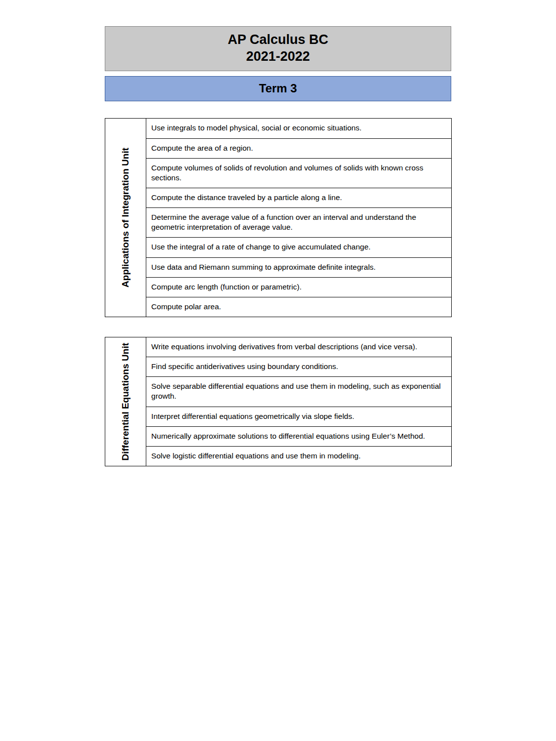AP Calculus BC
2021-2022
Term 3
Applications of Integration Unit
| Use integrals to model physical, social or economic situations. |
| Compute the area of a region. |
| Compute volumes of solids of revolution and volumes of solids with known cross sections. |
| Compute the distance traveled by a particle along a line. |
| Determine the average value of a function over an interval and understand the geometric interpretation of average value. |
| Use the integral of a rate of change to give accumulated change. |
| Use data and Riemann summing to approximate definite integrals. |
| Compute arc length (function or parametric). |
| Compute polar area. |
Differential Equations Unit
| Write equations involving derivatives from verbal descriptions (and vice versa). |
| Find specific antiderivatives using boundary conditions. |
| Solve separable differential equations and use them in modeling, such as exponential growth. |
| Interpret differential equations geometrically via slope fields. |
| Numerically approximate solutions to differential equations using Euler’s Method. |
| Solve logistic differential equations and use them in modeling. |